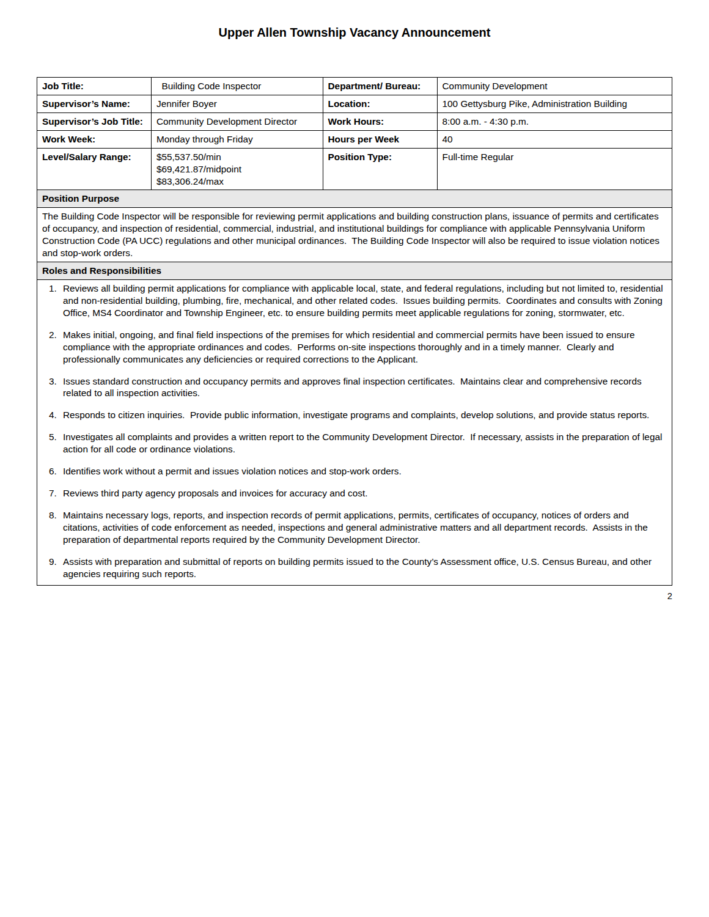Upper Allen Township Vacancy Announcement
| Job Title: | Building Code Inspector | Department/ Bureau: | Community Development |
| Supervisor’s Name: | Jennifer Boyer | Location: | 100 Gettysburg Pike, Administration Building |
| Supervisor’s Job Title: | Community Development Director | Work Hours: | 8:00 a.m. - 4:30 p.m. |
| Work Week: | Monday through Friday | Hours per Week | 40 |
| Level/Salary Range: | $55,537.50/min $69,421.87/midpoint $83,306.24/max | Position Type: | Full-time Regular |
| Position Purpose |
| The Building Code Inspector will be responsible for reviewing permit applications and building construction plans, issuance of permits and certificates of occupancy, and inspection of residential, commercial, industrial, and institutional buildings for compliance with applicable Pennsylvania Uniform Construction Code (PA UCC) regulations and other municipal ordinances. The Building Code Inspector will also be required to issue violation notices and stop-work orders. |
| Roles and Responsibilities |
| Reviews all building permit applications for compliance with applicable local, state, and federal regulations, including but not limited to, residential and non-residential building, plumbing, fire, mechanical, and other related codes. Issues building permits. Coordinates and consults with Zoning Office, MS4 Coordinator and Township Engineer, etc. to ensure building permits meet applicable regulations for zoning, stormwater, etc. Makes initial, ongoing, and final field inspections of the premises for which residential and commercial permits have been issued to ensure compliance with the appropriate ordinances and codes. Performs on-site inspections thoroughly and in a timely manner. Clearly and professionally communicates any deficiencies or required corrections to the Applicant. Issues standard construction and occupancy permits and approves final inspection certificates. Maintains clear and comprehensive records related to all inspection activities. Responds to citizen inquiries. Provide public information, investigate programs and complaints, develop solutions, and provide status reports. Investigates all complaints and provides a written report to the Community Development Director. If necessary, assists in the preparation of legal action for all code or ordinance violations. Identifies work without a permit and issues violation notices and stop-work orders. Reviews third party agency proposals and invoices for accuracy and cost. Maintains necessary logs, reports, and inspection records of permit applications, permits, certificates of occupancy, notices of orders and citations, activities of code enforcement as needed, inspections and general administrative matters and all department records. Assists in the preparation of departmental reports required by the Community Development Director. Assists with preparation and submittal of reports on building permits issued to the County’s Assessment office, U.S. Census Bureau, and other agencies requiring such reports. |
2